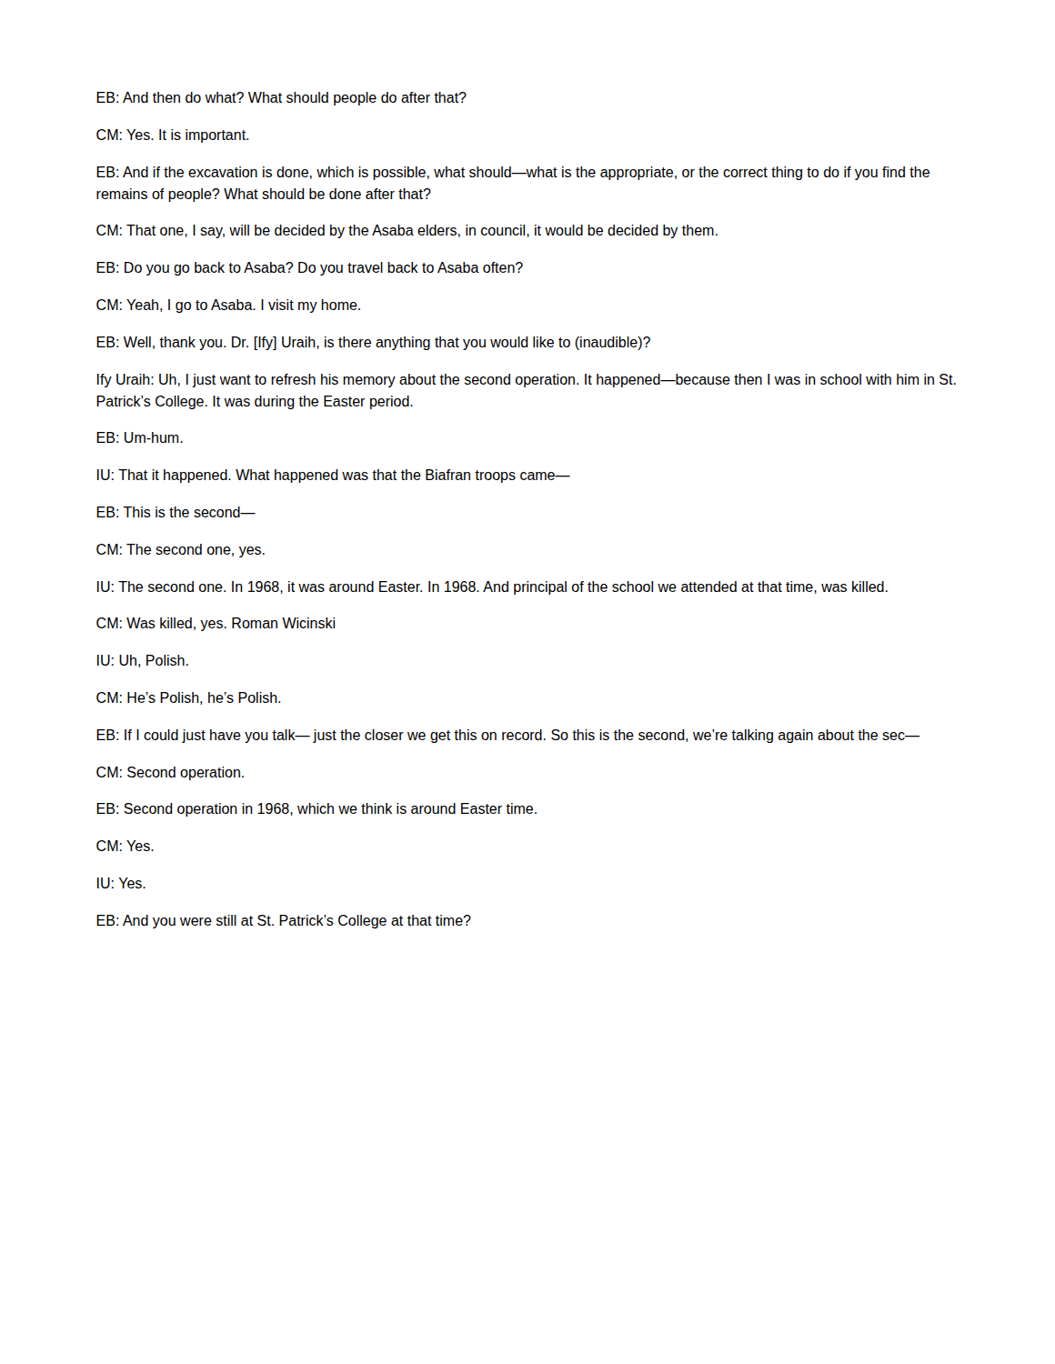EB: And then do what? What should people do after that?
CM: Yes. It is important.
EB: And if the excavation is done, which is possible, what should—what is the appropriate, or the correct thing to do if you find the remains of people? What should be done after that?
CM: That one, I say, will be decided by the Asaba elders, in council, it would be decided by them.
EB: Do you go back to Asaba? Do you travel back to Asaba often?
CM: Yeah, I go to Asaba. I visit my home.
EB: Well, thank you. Dr. [Ify] Uraih, is there anything that you would like to (inaudible)?
Ify Uraih: Uh, I just want to refresh his memory about the second operation. It happened—because then I was in school with him in St. Patrick’s College. It was during the Easter period.
EB: Um-hum.
IU: That it happened. What happened was that the Biafran troops came—
EB: This is the second—
CM: The second one, yes.
IU: The second one. In 1968, it was around Easter. In 1968. And principal of the school we attended at that time, was killed.
CM: Was killed, yes. Roman Wicinski
IU: Uh, Polish.
CM: He’s Polish, he’s Polish.
EB: If I could just have you talk— just the closer we get this on record. So this is the second, we’re talking again about the sec—
CM: Second operation.
EB: Second operation in 1968, which we think is around Easter time.
CM: Yes.
IU: Yes.
EB: And you were still at St. Patrick’s College at that time?